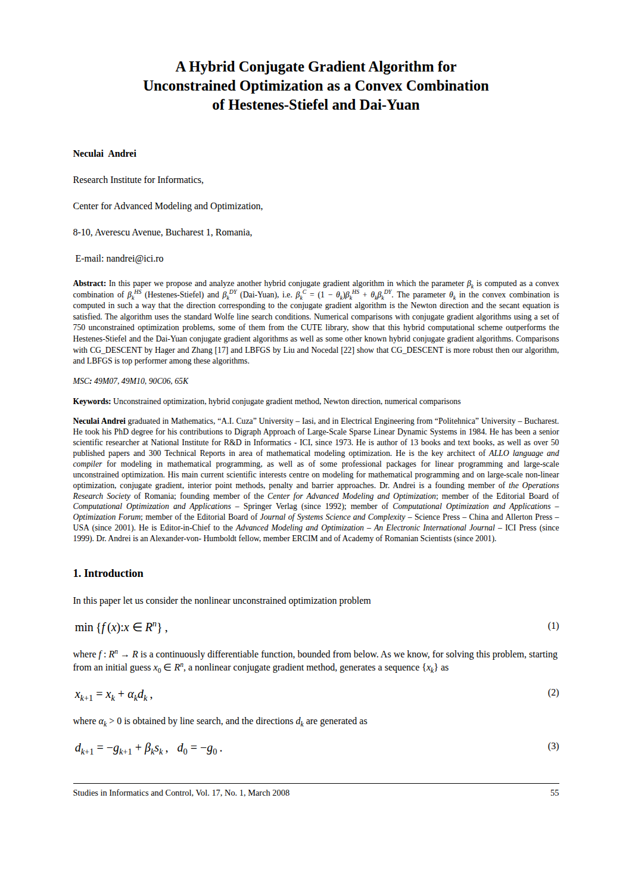A Hybrid Conjugate Gradient Algorithm for
Unconstrained Optimization as a Convex Combination
of Hestenes-Stiefel and Dai-Yuan
Neculai Andrei
Research Institute for Informatics,
Center for Advanced Modeling and Optimization,
8-10, Averescu Avenue, Bucharest 1, Romania,
E-mail: nandrei@ici.ro
Abstract: In this paper we propose and analyze another hybrid conjugate gradient algorithm in which the parameter βk is computed as a convex combination of βkHS (Hestenes-Stiefel) and βkDY (Dai-Yuan), i.e. βkC = (1 − θk)βkHS + θkβkDY. The parameter θk in the convex combination is computed in such a way that the direction corresponding to the conjugate gradient algorithm is the Newton direction and the secant equation is satisfied. The algorithm uses the standard Wolfe line search conditions. Numerical comparisons with conjugate gradient algorithms using a set of 750 unconstrained optimization problems, some of them from the CUTE library, show that this hybrid computational scheme outperforms the Hestenes-Stiefel and the Dai-Yuan conjugate gradient algorithms as well as some other known hybrid conjugate gradient algorithms. Comparisons with CG_DESCENT by Hager and Zhang [17] and LBFGS by Liu and Nocedal [22] show that CG_DESCENT is more robust then our algorithm, and LBFGS is top performer among these algorithms.
MSC: 49M07, 49M10, 90C06, 65K
Keywords: Unconstrained optimization, hybrid conjugate gradient method, Newton direction, numerical comparisons
Neculai Andrei graduated in Mathematics, “A.I. Cuza” University – Iasi, and in Electrical Engineering from “Politehnica” University – Bucharest. He took his PhD degree for his contributions to Digraph Approach of Large-Scale Sparse Linear Dynamic Systems in 1984. He has been a senior scientific researcher at National Institute for R&D in Informatics - ICI, since 1973. He is author of 13 books and text books, as well as over 50 published papers and 300 Technical Reports in area of mathematical modeling optimization. He is the key architect of ALLO language and compiler for modeling in mathematical programming, as well as of some professional packages for linear programming and large-scale unconstrained optimization. His main current scientific interests centre on modeling for mathematical programming and on large-scale non-linear optimization, conjugate gradient, interior point methods, penalty and barrier approaches. Dr. Andrei is a founding member of the Operations Research Society of Romania; founding member of the Center for Advanced Modeling and Optimization; member of the Editorial Board of Computational Optimization and Applications – Springer Verlag (since 1992); member of Computational Optimization and Applications – Optimization Forum; member of the Editorial Board of Journal of Systems Science and Complexity – Science Press – China and Allerton Press – USA (since 2001). He is Editor-in-Chief to the Advanced Modeling and Optimization – An Electronic International Journal – ICI Press (since 1999). Dr. Andrei is an Alexander-von- Humboldt fellow, member ERCIM and of Academy of Romanian Scientists (since 2001).
1. Introduction
In this paper let us consider the nonlinear unconstrained optimization problem
min {f (x):x ∈ Rn} , (1)
where f : Rn → R is a continuously differentiable function, bounded from below. As we know, for solving this problem, starting from an initial guess x0 ∈ Rn, a nonlinear conjugate gradient method, generates a sequence {xk} as
xk+1 = xk + αkdk , (2)
where αk > 0 is obtained by line search, and the directions dk are generated as
dk+1 = −gk+1 + βksk , d0 = −g0 . (3)
Studies in Informatics and Control, Vol. 17, No. 1, March 2008 55